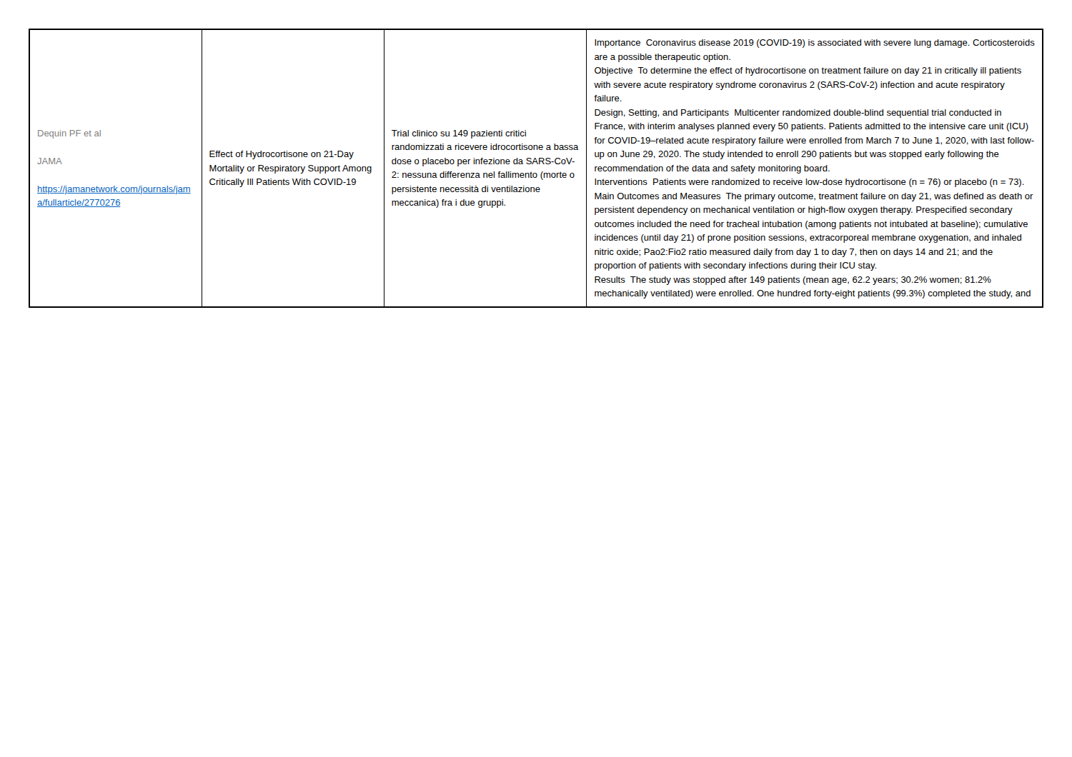| Dequin PF et al JAMA https://jamanetwork.com/journals/jama/fullarticle/2770276 | Effect of Hydrocortisone on 21-Day Mortality or Respiratory Support Among Critically Ill Patients With COVID-19 | Trial clinico su 149 pazienti critici randomizzati a ricevere idrocortisone a bassa dose o placebo per infezione da SARS-CoV-2: nessuna differenza nel fallimento (morte o persistente necessità di ventilazione meccanica) fra i due gruppi. | Importance Coronavirus disease 2019 (COVID-19) is associated with severe lung damage. Corticosteroids are a possible therapeutic option. Objective To determine the effect of hydrocortisone on treatment failure on day 21 in critically ill patients with severe acute respiratory syndrome coronavirus 2 (SARS-CoV-2) infection and acute respiratory failure. Design, Setting, and Participants Multicenter randomized double-blind sequential trial conducted in France, with interim analyses planned every 50 patients. Patients admitted to the intensive care unit (ICU) for COVID-19–related acute respiratory failure were enrolled from March 7 to June 1, 2020, with last follow-up on June 29, 2020. The study intended to enroll 290 patients but was stopped early following the recommendation of the data and safety monitoring board. Interventions Patients were randomized to receive low-dose hydrocortisone (n = 76) or placebo (n = 73). Main Outcomes and Measures The primary outcome, treatment failure on day 21, was defined as death or persistent dependency on mechanical ventilation or high-flow oxygen therapy. Prespecified secondary outcomes included the need for tracheal intubation (among patients not intubated at baseline); cumulative incidences (until day 21) of prone position sessions, extracorporeal membrane oxygenation, and inhaled nitric oxide; Pao2:Fio2 ratio measured daily from day 1 to day 7, then on days 14 and 21; and the proportion of patients with secondary infections during their ICU stay. Results The study was stopped after 149 patients (mean age, 62.2 years; 30.2% women; 81.2% mechanically ventilated) were enrolled. One hundred forty-eight patients (99.3%) completed the study, and |